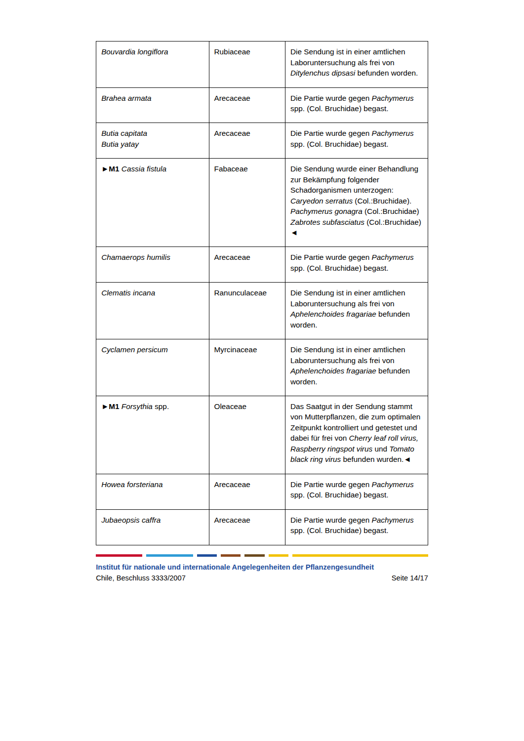| Bouvardia longiflora | Rubiaceae | Die Sendung ist in einer amtlichen Laboruntersuchung als frei von Ditylenchus dipsasi befunden worden. |
| Brahea armata | Arecaceae | Die Partie wurde gegen Pachymerus spp. (Col. Bruchidae) begast. |
| Butia capitata Butia yatay | Arecaceae | Die Partie wurde gegen Pachymerus spp. (Col. Bruchidae) begast. |
| ►M1 Cassia fistula | Fabaceae | Die Sendung wurde einer Behandlung zur Bekämpfung folgender Schadorganismen unterzogen: Caryedon serratus (Col.:Bruchidae). Pachymerus gonagra (Col.:Bruchidae) Zabrotes subfasciatus (Col.:Bruchidae) ◄ |
| Chamaerops humilis | Arecaceae | Die Partie wurde gegen Pachymerus spp. (Col. Bruchidae) begast. |
| Clematis incana | Ranunculaceae | Die Sendung ist in einer amtlichen Laboruntersuchung als frei von Aphelenchoides fragariae befunden worden. |
| Cyclamen persicum | Myrcinaceae | Die Sendung ist in einer amtlichen Laboruntersuchung als frei von Aphelenchoides fragariae befunden worden. |
| ►M1 Forsythia spp. | Oleaceae | Das Saatgut in der Sendung stammt von Mutterpflanzen, die zum optimalen Zeitpunkt kontrolliert und getestet und dabei für frei von Cherry leaf roll virus, Raspberry ringspot virus und Tomato black ring virus befunden wurden. ◄ |
| Howea forsteriana | Arecaceae | Die Partie wurde gegen Pachymerus spp. (Col. Bruchidae) begast. |
| Jubaeopsis caffra | Arecaceae | Die Partie wurde gegen Pachymerus spp. (Col. Bruchidae) begast. |
Institut für nationale und internationale Angelegenheiten der Pflanzengesundheit
Chile, Beschluss 3333/2007 Seite 14/17